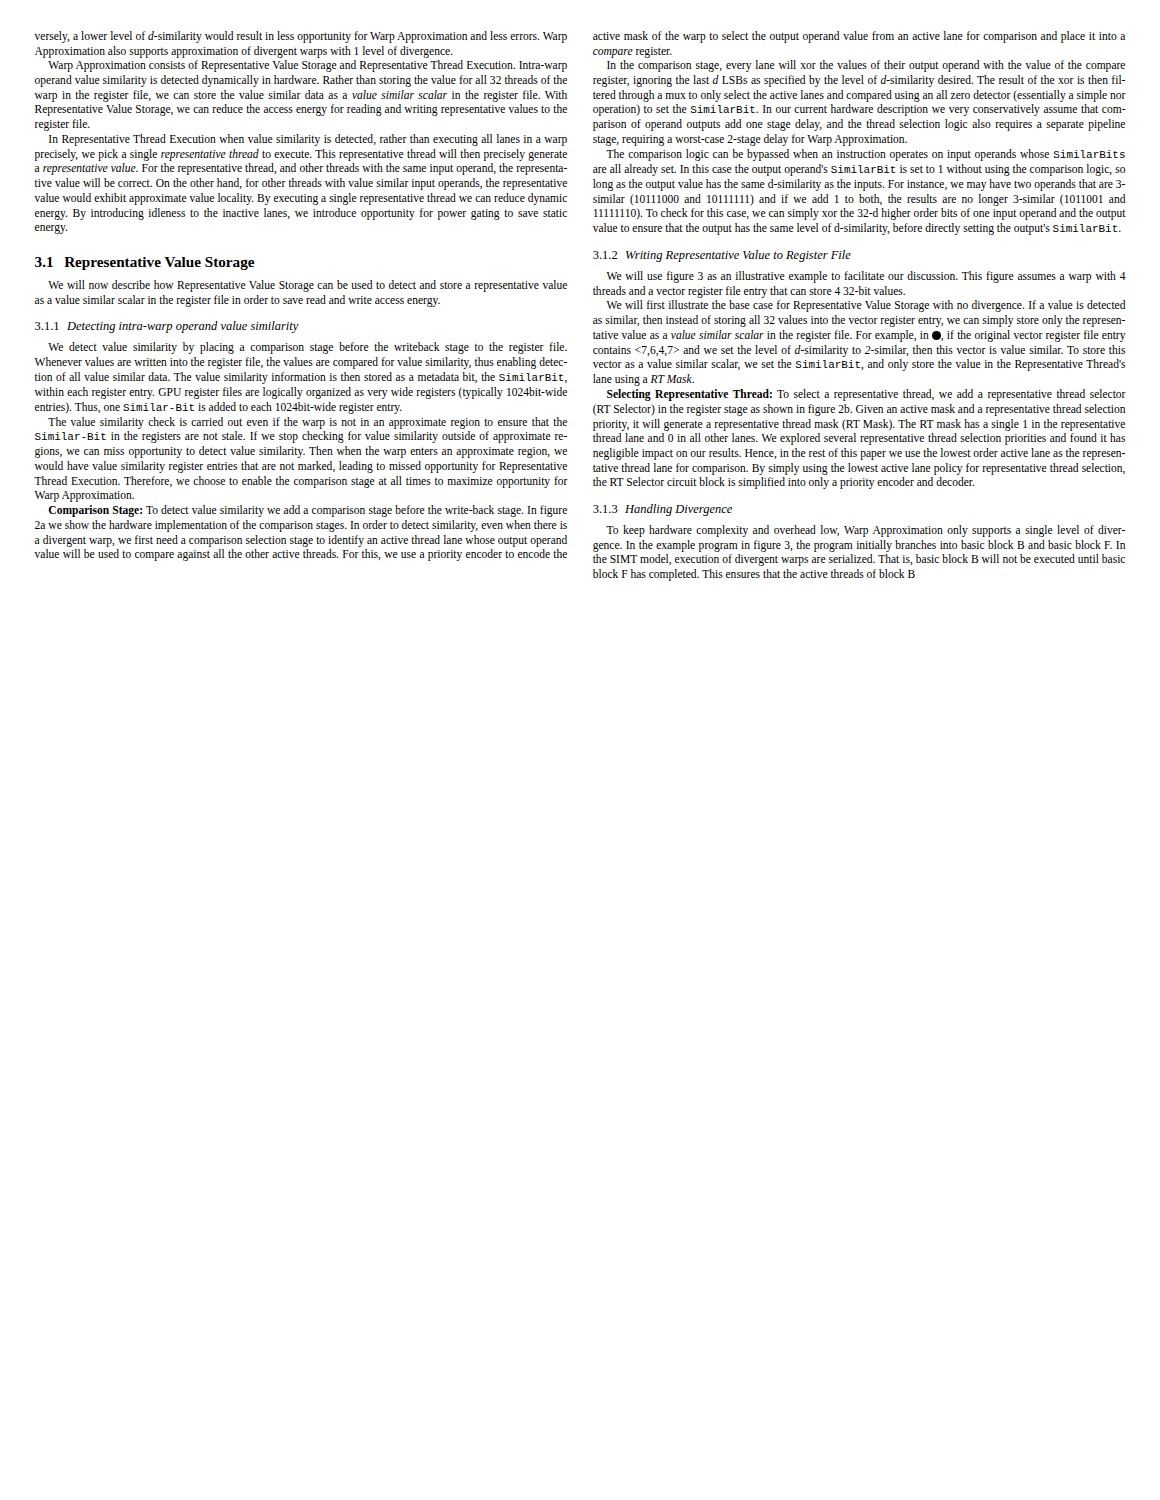versely, a lower level of d-similarity would result in less opportunity for Warp Approximation and less errors. Warp Approximation also supports approximation of divergent warps with 1 level of divergence.
Warp Approximation consists of Representative Value Storage and Representative Thread Execution. Intra-warp operand value similarity is detected dynamically in hardware. Rather than storing the value for all 32 threads of the warp in the register file, we can store the value similar data as a value similar scalar in the register file. With Representative Value Storage, we can reduce the access energy for reading and writing representative values to the register file.
In Representative Thread Execution when value similarity is detected, rather than executing all lanes in a warp precisely, we pick a single representative thread to execute. This representative thread will then precisely generate a representative value. For the representative thread, and other threads with the same input operand, the representative value will be correct. On the other hand, for other threads with value similar input operands, the representative value would exhibit approximate value locality. By executing a single representative thread we can reduce dynamic energy. By introducing idleness to the inactive lanes, we introduce opportunity for power gating to save static energy.
3.1 Representative Value Storage
We will now describe how Representative Value Storage can be used to detect and store a representative value as a value similar scalar in the register file in order to save read and write access energy.
3.1.1 Detecting intra-warp operand value similarity
We detect value similarity by placing a comparison stage before the writeback stage to the register file. Whenever values are written into the register file, the values are compared for value similarity, thus enabling detection of all value similar data. The value similarity information is then stored as a metadata bit, the SimilarBit, within each register entry. GPU register files are logically organized as very wide registers (typically 1024bit-wide entries). Thus, one Similar-Bit is added to each 1024bit-wide register entry.
The value similarity check is carried out even if the warp is not in an approximate region to ensure that the Similar-Bit in the registers are not stale. If we stop checking for value similarity outside of approximate regions, we can miss opportunity to detect value similarity. Then when the warp enters an approximate region, we would have value similarity register entries that are not marked, leading to missed opportunity for Representative Thread Execution. Therefore, we choose to enable the comparison stage at all times to maximize opportunity for Warp Approximation.
Comparison Stage: To detect value similarity we add a comparison stage before the write-back stage. In figure 2a we show the hardware implementation of the comparison stages. In order to detect similarity, even when there is a divergent warp, we first need a comparison selection stage to identify an active thread lane whose output operand value will be used to compare against all the other active threads. For this, we use a priority encoder to encode the active mask of the warp to select the output operand value from an active lane for comparison and place it into a compare register.
In the comparison stage, every lane will xor the values of their output operand with the value of the compare register, ignoring the last d LSBs as specified by the level of d-similarity desired. The result of the xor is then filtered through a mux to only select the active lanes and compared using an all zero detector (essentially a simple nor operation) to set the SimilarBit. In our current hardware description we very conservatively assume that comparison of operand outputs add one stage delay, and the thread selection logic also requires a separate pipeline stage, requiring a worst-case 2-stage delay for Warp Approximation.
The comparison logic can be bypassed when an instruction operates on input operands whose SimilarBits are all already set. In this case the output operand's SimilarBit is set to 1 without using the comparison logic, so long as the output value has the same d-similarity as the inputs. For instance, we may have two operands that are 3-similar (10111000 and 10111111) and if we add 1 to both, the results are no longer 3-similar (1011001 and 11111110). To check for this case, we can simply xor the 32-d higher order bits of one input operand and the output value to ensure that the output has the same level of d-similarity, before directly setting the output's SimilarBit.
3.1.2 Writing Representative Value to Register File
We will use figure 3 as an illustrative example to facilitate our discussion. This figure assumes a warp with 4 threads and a vector register file entry that can store 4 32-bit values.
We will first illustrate the base case for Representative Value Storage with no divergence. If a value is detected as similar, then instead of storing all 32 values into the vector register entry, we can simply store only the representative value as a value similar scalar in the register file. For example, in A, if the original vector register file entry contains <7,6,4,7> and we set the level of d-similarity to 2-similar, then this vector is value similar. To store this vector as a value similar scalar, we set the SimilarBit, and only store the value in the Representative Thread's lane using a RT Mask.
Selecting Representative Thread: To select a representative thread, we add a representative thread selector (RT Selector) in the register stage as shown in figure 2b. Given an active mask and a representative thread selection priority, it will generate a representative thread mask (RT Mask). The RT mask has a single 1 in the representative thread lane and 0 in all other lanes. We explored several representative thread selection priorities and found it has negligible impact on our results. Hence, in the rest of this paper we use the lowest order active lane as the representative thread lane for comparison. By simply using the lowest active lane policy for representative thread selection, the RT Selector circuit block is simplified into only a priority encoder and decoder.
3.1.3 Handling Divergence
To keep hardware complexity and overhead low, Warp Approximation only supports a single level of divergence. In the example program in figure 3, the program initially branches into basic block B and basic block F. In the SIMT model, execution of divergent warps are serialized. That is, basic block B will not be executed until basic block F has completed. This ensures that the active threads of block B